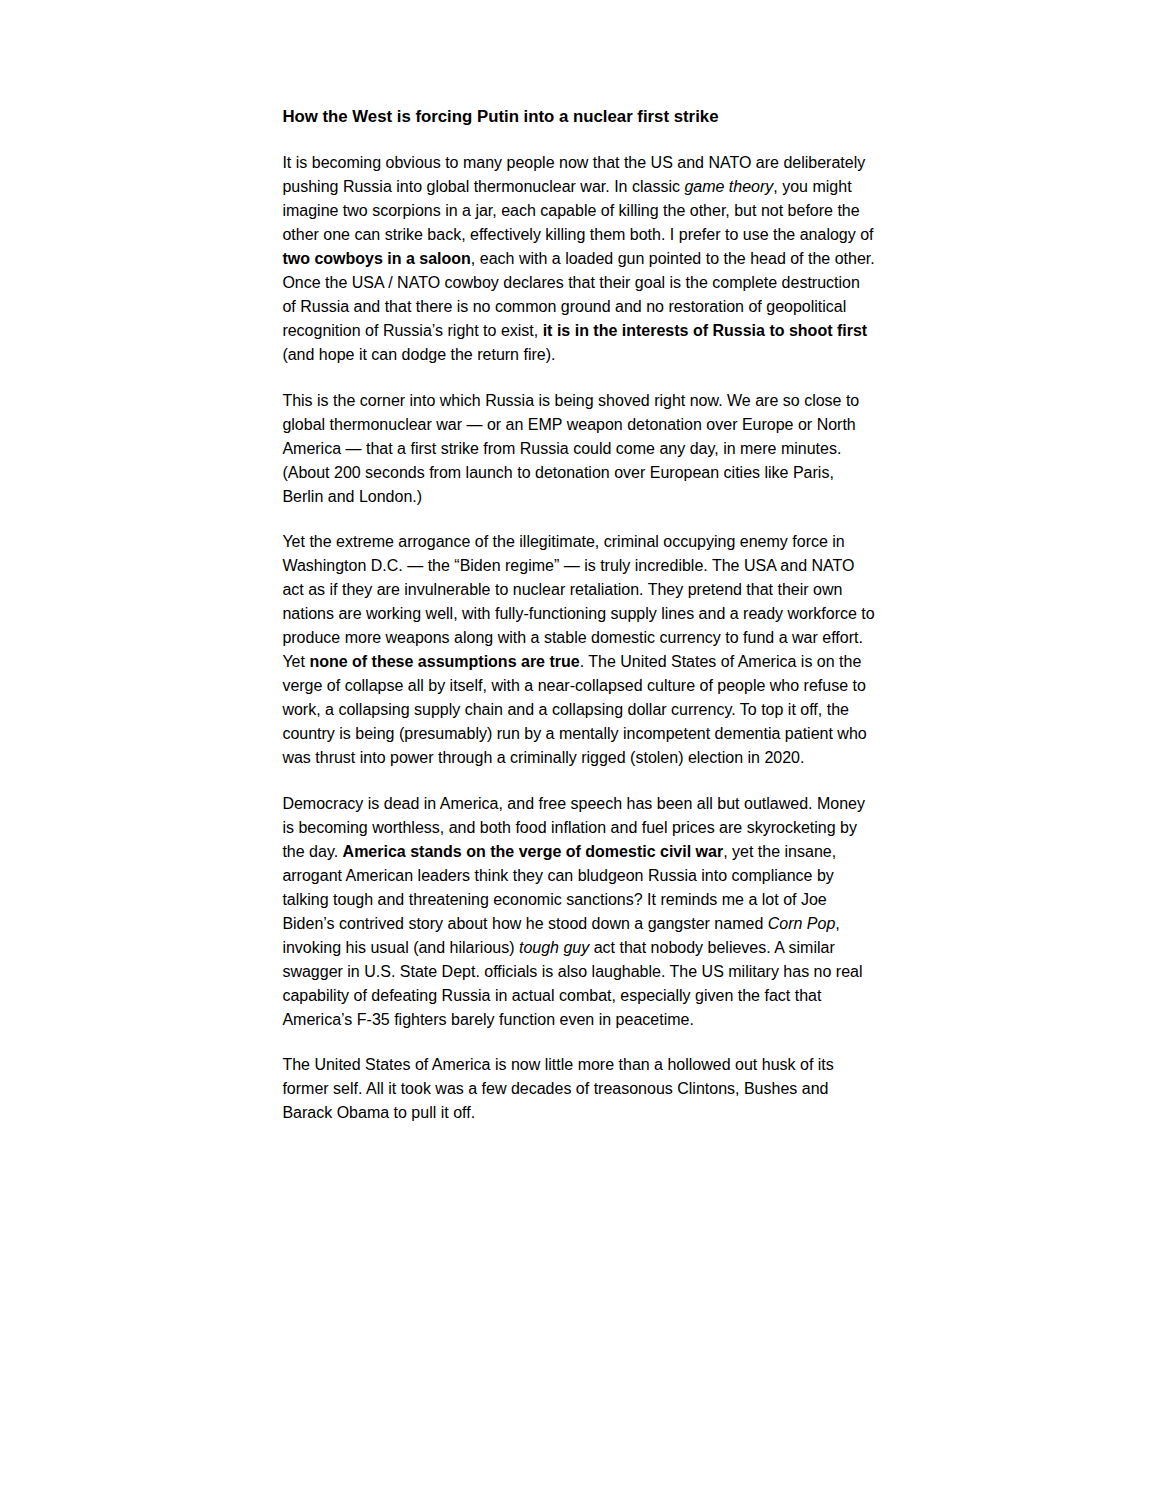How the West is forcing Putin into a nuclear first strike
It is becoming obvious to many people now that the US and NATO are deliberately pushing Russia into global thermonuclear war. In classic game theory, you might imagine two scorpions in a jar, each capable of killing the other, but not before the other one can strike back, effectively killing them both. I prefer to use the analogy of two cowboys in a saloon, each with a loaded gun pointed to the head of the other. Once the USA / NATO cowboy declares that their goal is the complete destruction of Russia and that there is no common ground and no restoration of geopolitical recognition of Russia’s right to exist, it is in the interests of Russia to shoot first (and hope it can dodge the return fire).
This is the corner into which Russia is being shoved right now. We are so close to global thermonuclear war — or an EMP weapon detonation over Europe or North America — that a first strike from Russia could come any day, in mere minutes. (About 200 seconds from launch to detonation over European cities like Paris, Berlin and London.)
Yet the extreme arrogance of the illegitimate, criminal occupying enemy force in Washington D.C. — the “Biden regime” — is truly incredible. The USA and NATO act as if they are invulnerable to nuclear retaliation. They pretend that their own nations are working well, with fully-functioning supply lines and a ready workforce to produce more weapons along with a stable domestic currency to fund a war effort. Yet none of these assumptions are true. The United States of America is on the verge of collapse all by itself, with a near-collapsed culture of people who refuse to work, a collapsing supply chain and a collapsing dollar currency. To top it off, the country is being (presumably) run by a mentally incompetent dementia patient who was thrust into power through a criminally rigged (stolen) election in 2020.
Democracy is dead in America, and free speech has been all but outlawed. Money is becoming worthless, and both food inflation and fuel prices are skyrocketing by the day. America stands on the verge of domestic civil war, yet the insane, arrogant American leaders think they can bludgeon Russia into compliance by talking tough and threatening economic sanctions? It reminds me a lot of Joe Biden’s contrived story about how he stood down a gangster named Corn Pop, invoking his usual (and hilarious) tough guy act that nobody believes. A similar swagger in U.S. State Dept. officials is also laughable. The US military has no real capability of defeating Russia in actual combat, especially given the fact that America’s F-35 fighters barely function even in peacetime.
The United States of America is now little more than a hollowed out husk of its former self. All it took was a few decades of treasonous Clintons, Bushes and Barack Obama to pull it off.